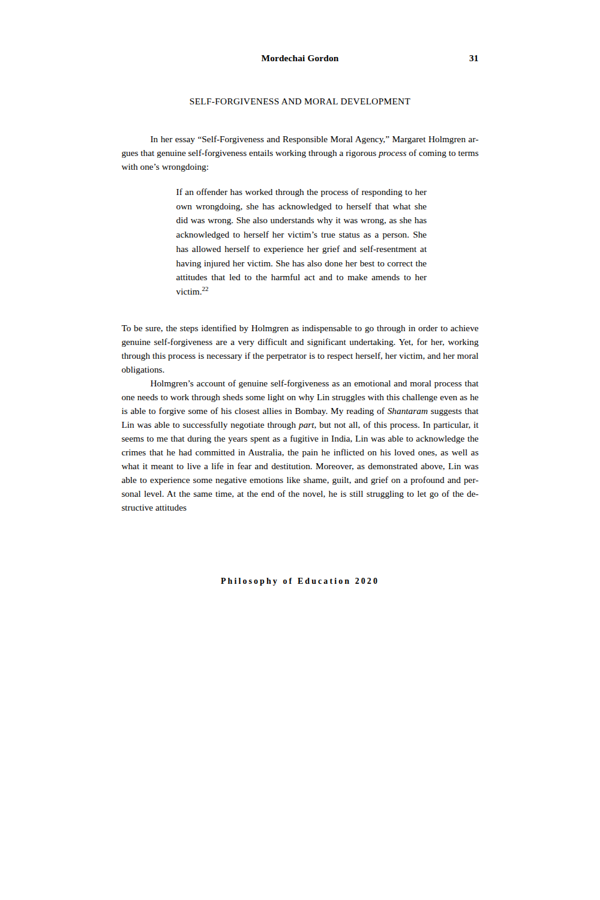Mordechai Gordon 31
Self-Forgiveness and Moral Development
In her essay “Self-Forgiveness and Responsible Moral Agency,” Margaret Holmgren argues that genuine self-forgiveness entails working through a rigorous process of coming to terms with one’s wrongdoing:
If an offender has worked through the process of responding to her own wrongdoing, she has acknowledged to herself that what she did was wrong. She also understands why it was wrong, as she has acknowledged to herself her victim’s true status as a person. She has allowed herself to experience her grief and self-resentment at having injured her victim. She has also done her best to correct the attitudes that led to the harmful act and to make amends to her victim.22
To be sure, the steps identified by Holmgren as indispensable to go through in order to achieve genuine self-forgiveness are a very difficult and significant undertaking. Yet, for her, working through this process is necessary if the perpetrator is to respect herself, her victim, and her moral obligations.
Holmgren’s account of genuine self-forgiveness as an emotional and moral process that one needs to work through sheds some light on why Lin struggles with this challenge even as he is able to forgive some of his closest allies in Bombay. My reading of Shantaram suggests that Lin was able to successfully negotiate through part, but not all, of this process. In particular, it seems to me that during the years spent as a fugitive in India, Lin was able to acknowledge the crimes that he had committed in Australia, the pain he inflicted on his loved ones, as well as what it meant to live a life in fear and destitution. Moreover, as demonstrated above, Lin was able to experience some negative emotions like shame, guilt, and grief on a profound and personal level. At the same time, at the end of the novel, he is still struggling to let go of the destructive attitudes
Philosophy of Education 2020